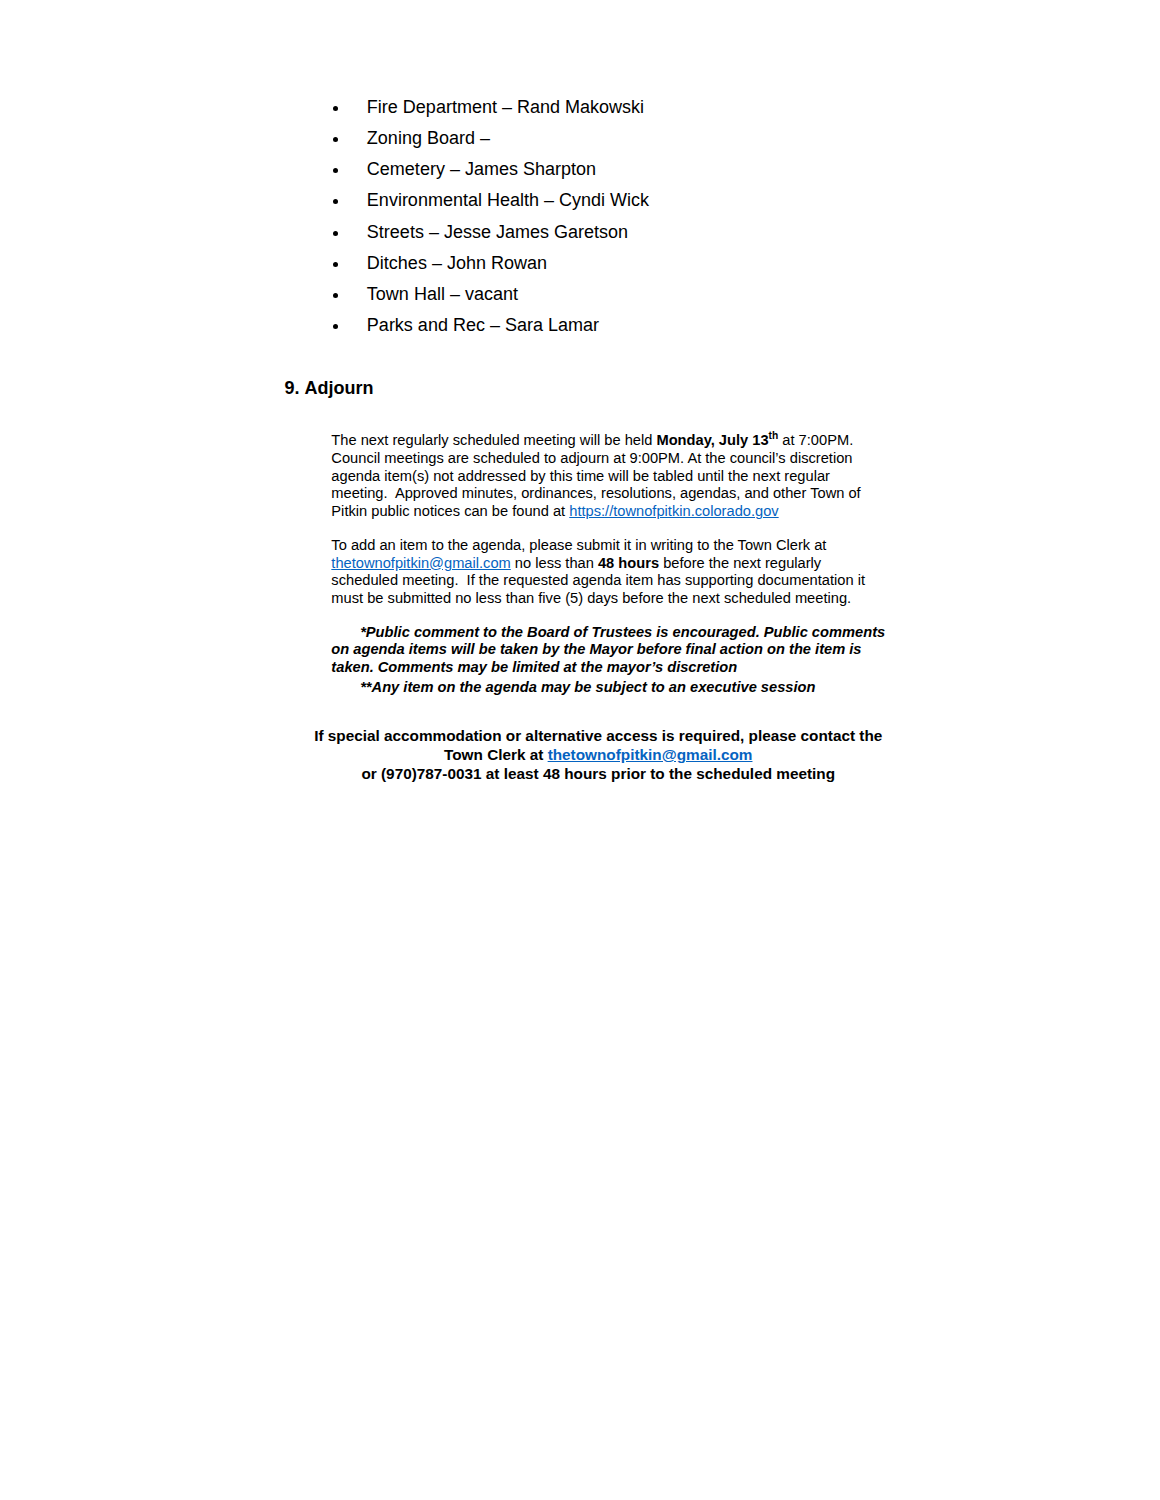Fire Department – Rand Makowski
Zoning Board –
Cemetery – James Sharpton
Environmental Health – Cyndi Wick
Streets – Jesse James Garetson
Ditches – John Rowan
Town Hall – vacant
Parks and Rec – Sara Lamar
Adjourn
The next regularly scheduled meeting will be held Monday, July 13th at 7:00PM. Council meetings are scheduled to adjourn at 9:00PM. At the council’s discretion agenda item(s) not addressed by this time will be tabled until the next regular meeting. Approved minutes, ordinances, resolutions, agendas, and other Town of Pitkin public notices can be found at https://townofpitkin.colorado.gov
To add an item to the agenda, please submit it in writing to the Town Clerk at thetownofpitkin@gmail.com no less than 48 hours before the next regularly scheduled meeting. If the requested agenda item has supporting documentation it must be submitted no less than five (5) days before the next scheduled meeting.
*Public comment to the Board of Trustees is encouraged. Public comments on agenda items will be taken by the Mayor before final action on the item is taken. Comments may be limited at the mayor’s discretion **Any item on the agenda may be subject to an executive session
If special accommodation or alternative access is required, please contact the Town Clerk at thetownofpitkin@gmail.com
or (970)787-0031 at least 48 hours prior to the scheduled meeting